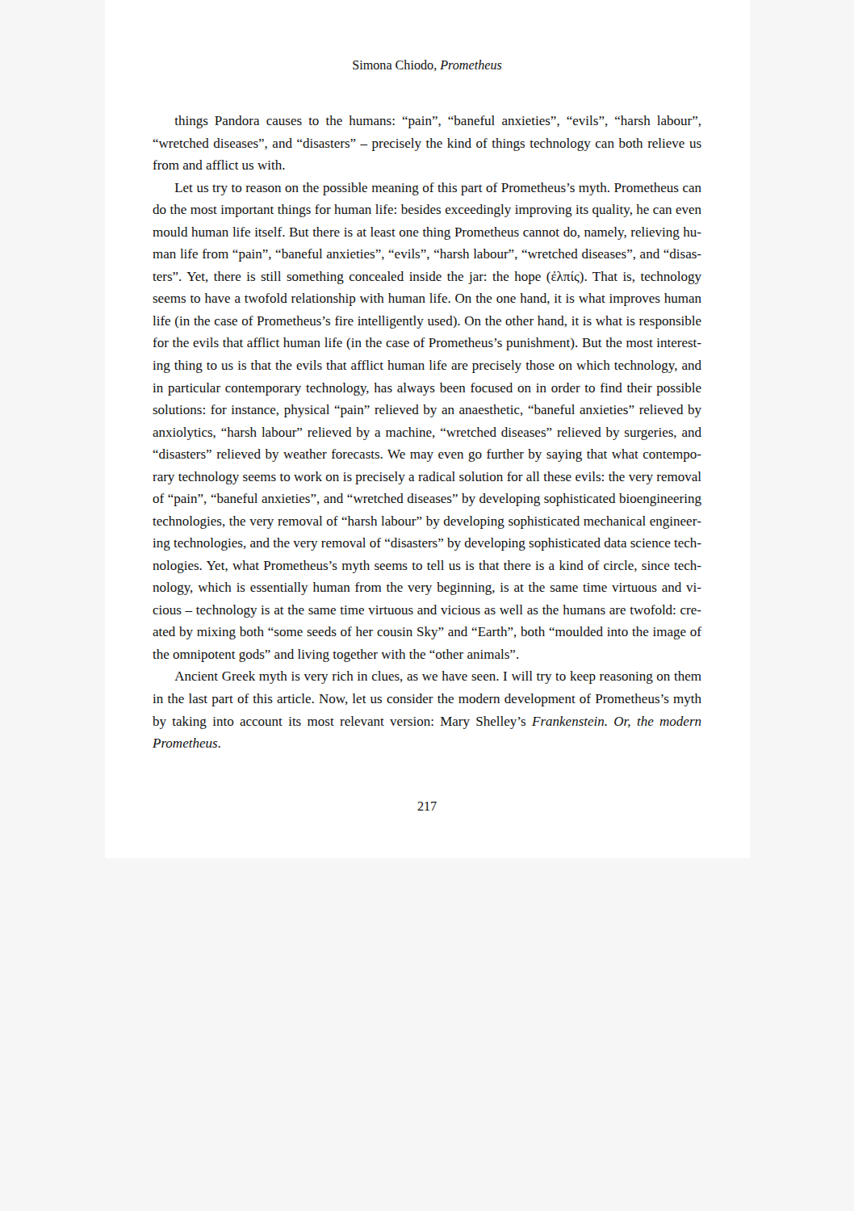Simona Chiodo, Prometheus
things Pandora causes to the humans: “pain”, “baneful anxieties”, “evils”, “harsh labour”, “wretched diseases”, and “disasters” – precisely the kind of things technology can both relieve us from and afflict us with.
Let us try to reason on the possible meaning of this part of Prometheus’s myth. Prometheus can do the most important things for human life: besides exceedingly improving its quality, he can even mould human life itself. But there is at least one thing Prometheus cannot do, namely, relieving human life from “pain”, “baneful anxieties”, “evils”, “harsh labour”, “wretched diseases”, and “disasters”. Yet, there is still something concealed inside the jar: the hope (ἐλπίς). That is, technology seems to have a twofold relationship with human life. On the one hand, it is what improves human life (in the case of Prometheus’s fire intelligently used). On the other hand, it is what is responsible for the evils that afflict human life (in the case of Prometheus’s punishment). But the most interesting thing to us is that the evils that afflict human life are precisely those on which technology, and in particular contemporary technology, has always been focused on in order to find their possible solutions: for instance, physical “pain” relieved by an anaesthetic, “baneful anxieties” relieved by anxiolytics, “harsh labour” relieved by a machine, “wretched diseases” relieved by surgeries, and “disasters” relieved by weather forecasts. We may even go further by saying that what contemporary technology seems to work on is precisely a radical solution for all these evils: the very removal of “pain”, “baneful anxieties”, and “wretched diseases” by developing sophisticated bioengineering technologies, the very removal of “harsh labour” by developing sophisticated mechanical engineering technologies, and the very removal of “disasters” by developing sophisticated data science technologies. Yet, what Prometheus’s myth seems to tell us is that there is a kind of circle, since technology, which is essentially human from the very beginning, is at the same time virtuous and vicious – technology is at the same time virtuous and vicious as well as the humans are twofold: created by mixing both “some seeds of her cousin Sky” and “Earth”, both “moulded into the image of the omnipotent gods” and living together with the “other animals”.
Ancient Greek myth is very rich in clues, as we have seen. I will try to keep reasoning on them in the last part of this article. Now, let us consider the modern development of Prometheus’s myth by taking into account its most relevant version: Mary Shelley’s Frankenstein. Or, the modern Prometheus.
217